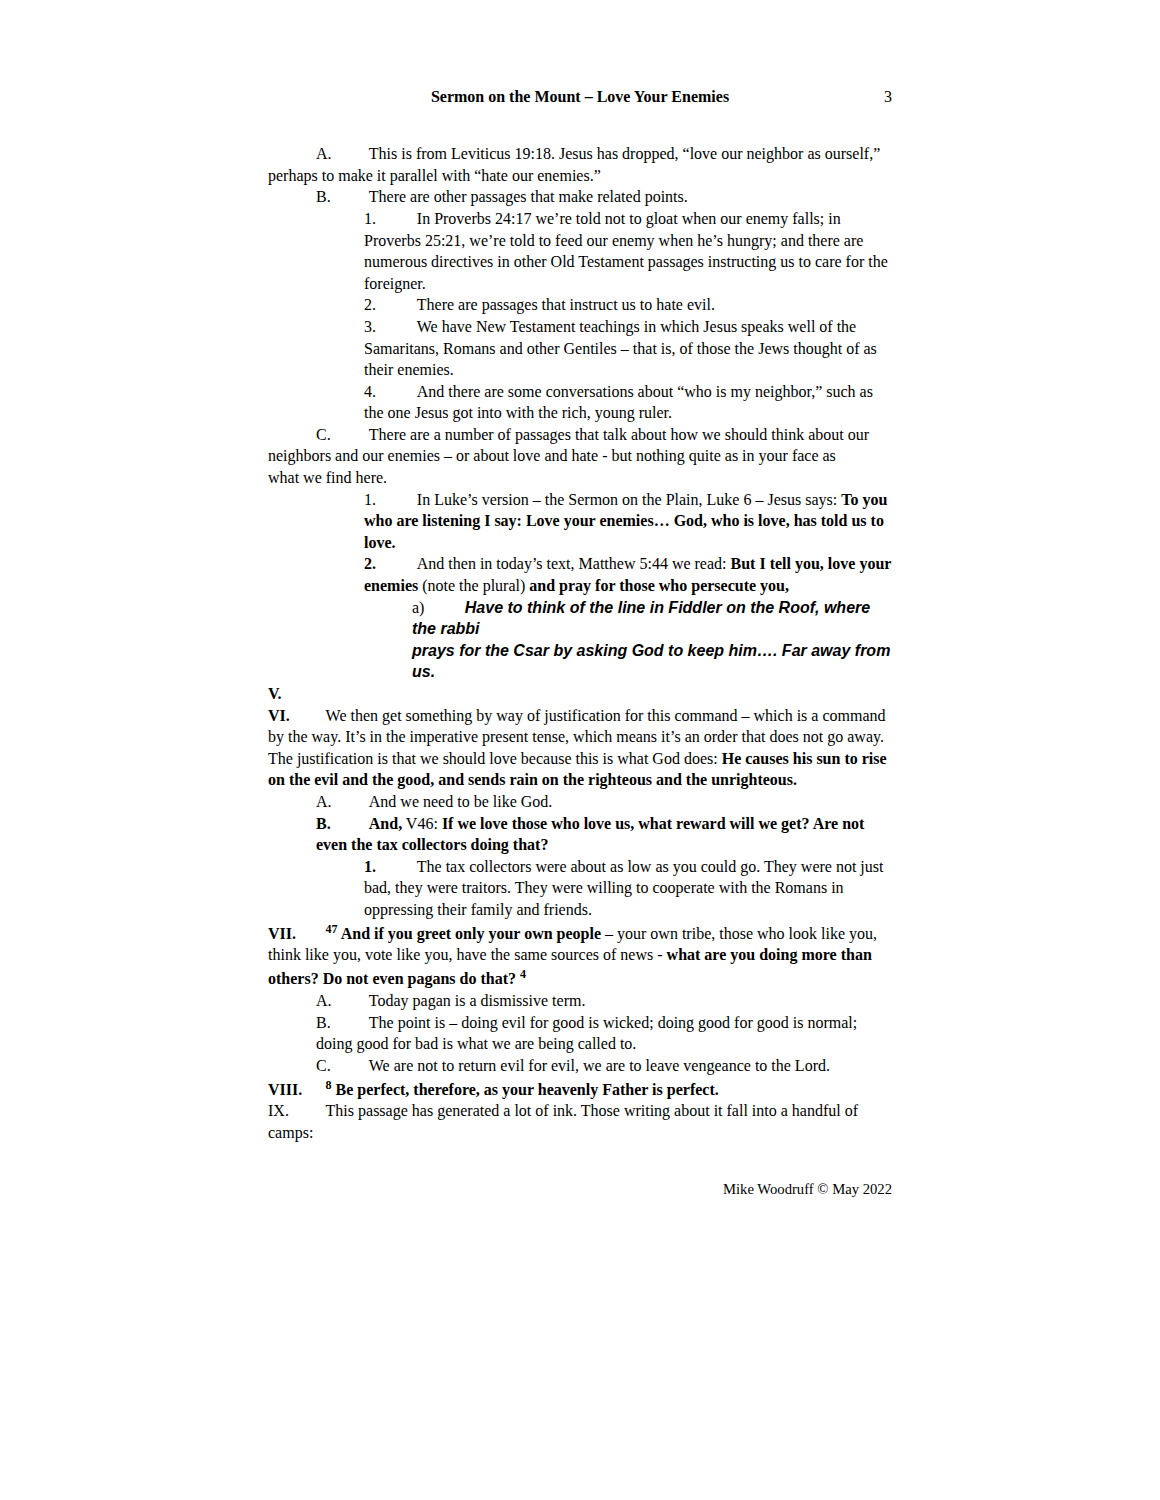Sermon on the Mount – Love Your Enemies 3
A. This is from Leviticus 19:18. Jesus has dropped, “love our neighbor as ourself,”
perhaps to make it parallel with “hate our enemies.”
B. There are other passages that make related points.
1. In Proverbs 24:17 we’re told not to gloat when our enemy falls; in
Proverbs 25:21, we’re told to feed our enemy when he’s hungry; and there are
numerous directives in other Old Testament passages instructing us to care for the
foreigner.
2. There are passages that instruct us to hate evil.
3. We have New Testament teachings in which Jesus speaks well of the
Samaritans, Romans and other Gentiles – that is, of those the Jews thought of as
their enemies.
4. And there are some conversations about “who is my neighbor,” such as
the one Jesus got into with the rich, young ruler.
C. There are a number of passages that talk about how we should think about our
neighbors and our enemies – or about love and hate - but nothing quite as in your face as
what we find here.
1. In Luke’s version – the Sermon on the Plain, Luke 6 – Jesus says: To you
who are listening I say: Love your enemies… God, who is love, has told us to
love.
2. And then in today’s text, Matthew 5:44 we read: But I tell you, love your
enemies (note the plural) and pray for those who persecute you,
a) Have to think of the line in Fiddler on the Roof, where the rabbi
prays for the Csar by asking God to keep him…. Far away from us.
V.
VI. We then get something by way of justification for this command – which is a command
by the way. It’s in the imperative present tense, which means it’s an order that does not go away.
The justification is that we should love because this is what God does: He causes his sun to rise
on the evil and the good, and sends rain on the righteous and the unrighteous.
A. And we need to be like God.
B. And, V46: If we love those who love us, what reward will we get? Are not
even the tax collectors doing that?
1. The tax collectors were about as low as you could go. They were not just
bad, they were traitors. They were willing to cooperate with the Romans in
oppressing their family and friends.
VII. 47 And if you greet only your own people – your own tribe, those who look like you,
think like you, vote like you, have the same sources of news - what are you doing more than
others? Do not even pagans do that? 4
A. Today pagan is a dismissive term.
B. The point is – doing evil for good is wicked; doing good for good is normal;
doing good for bad is what we are being called to.
C. We are not to return evil for evil, we are to leave vengeance to the Lord.
VIII. 8 Be perfect, therefore, as your heavenly Father is perfect.
IX. This passage has generated a lot of ink. Those writing about it fall into a handful of
camps:
Mike Woodruff © May 2022